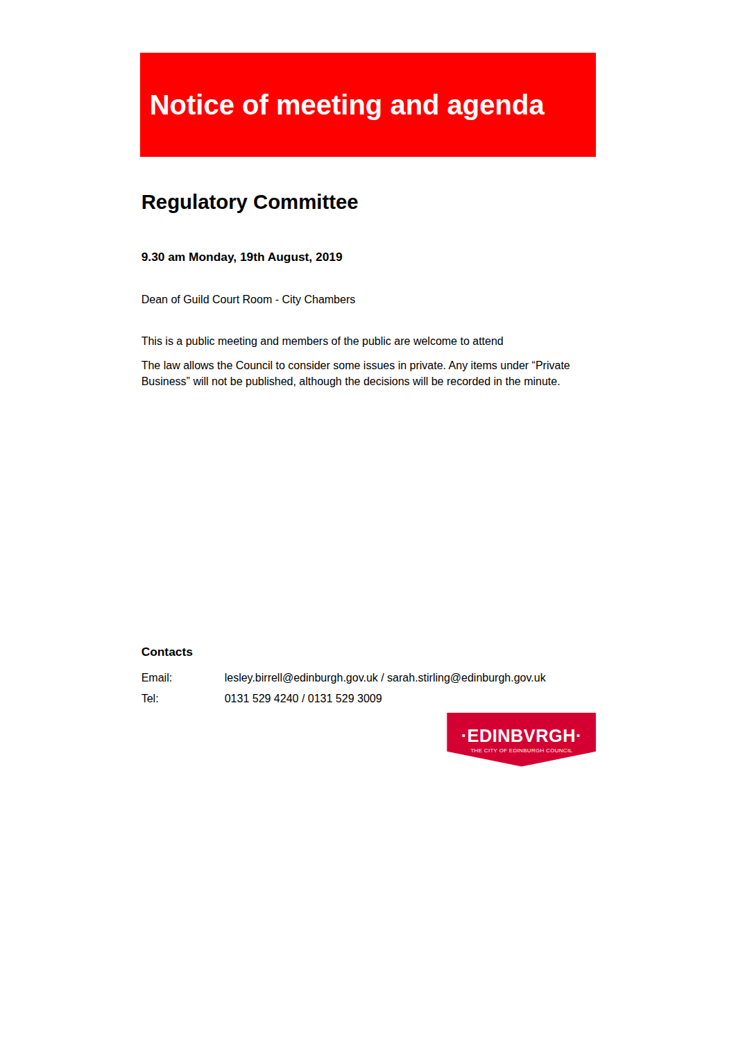Notice of meeting and agenda
Regulatory Committee
9.30 am Monday, 19th August, 2019
Dean of Guild Court Room - City Chambers
This is a public meeting and members of the public are welcome to attend
The law allows the Council to consider some issues in private. Any items under “Private Business” will not be published, although the decisions will be recorded in the minute.
Contacts
Email:
lesley.birrell@edinburgh.gov.uk / sarah.stirling@edinburgh.gov.uk
Tel:
0131 529 4240 / 0131 529 3009
·EDINBVRGH·
The City of Edinburgh Council